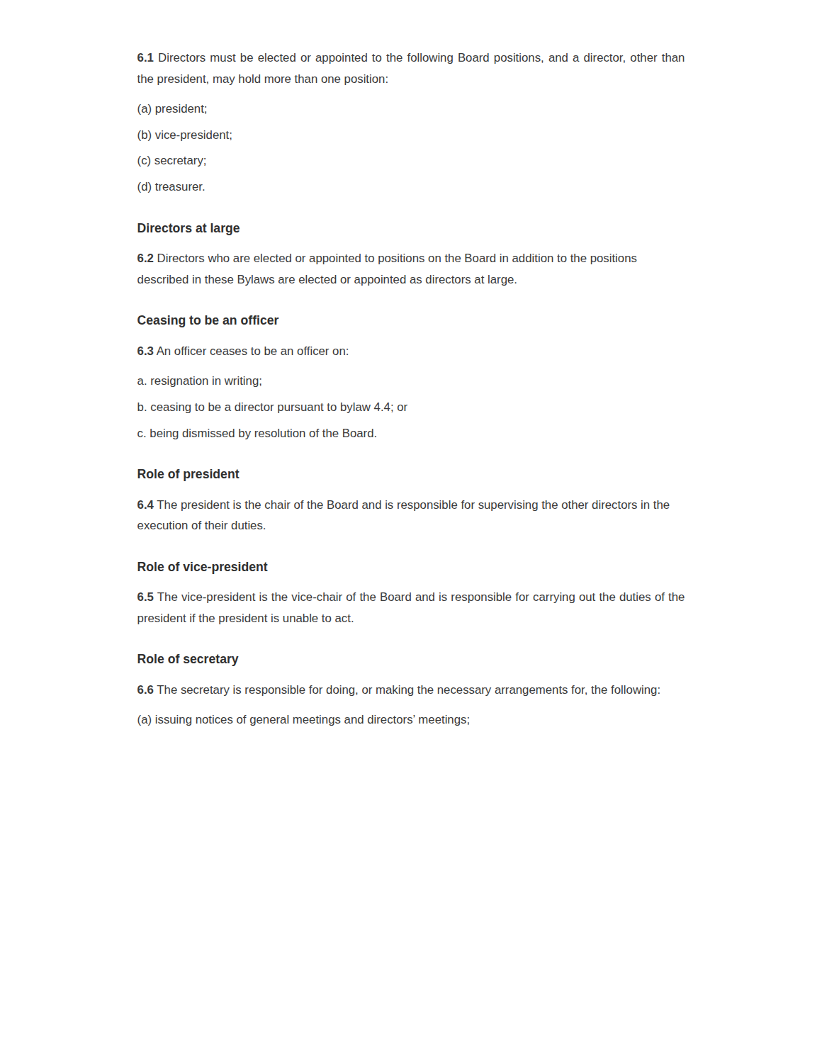6.1 Directors must be elected or appointed to the following Board positions, and a director, other than the president, may hold more than one position:
(a) president;
(b) vice-president;
(c) secretary;
(d) treasurer.
Directors at large
6.2 Directors who are elected or appointed to positions on the Board in addition to the positions described in these Bylaws are elected or appointed as directors at large.
Ceasing to be an officer
6.3 An officer ceases to be an officer on:
a. resignation in writing;
b. ceasing to be a director pursuant to bylaw 4.4; or
c. being dismissed by resolution of the Board.
Role of president
6.4 The president is the chair of the Board and is responsible for supervising the other directors in the execution of their duties.
Role of vice-president
6.5 The vice-president is the vice-chair of the Board and is responsible for carrying out the duties of the president if the president is unable to act.
Role of secretary
6.6 The secretary is responsible for doing, or making the necessary arrangements for, the following:
(a) issuing notices of general meetings and directors’ meetings;